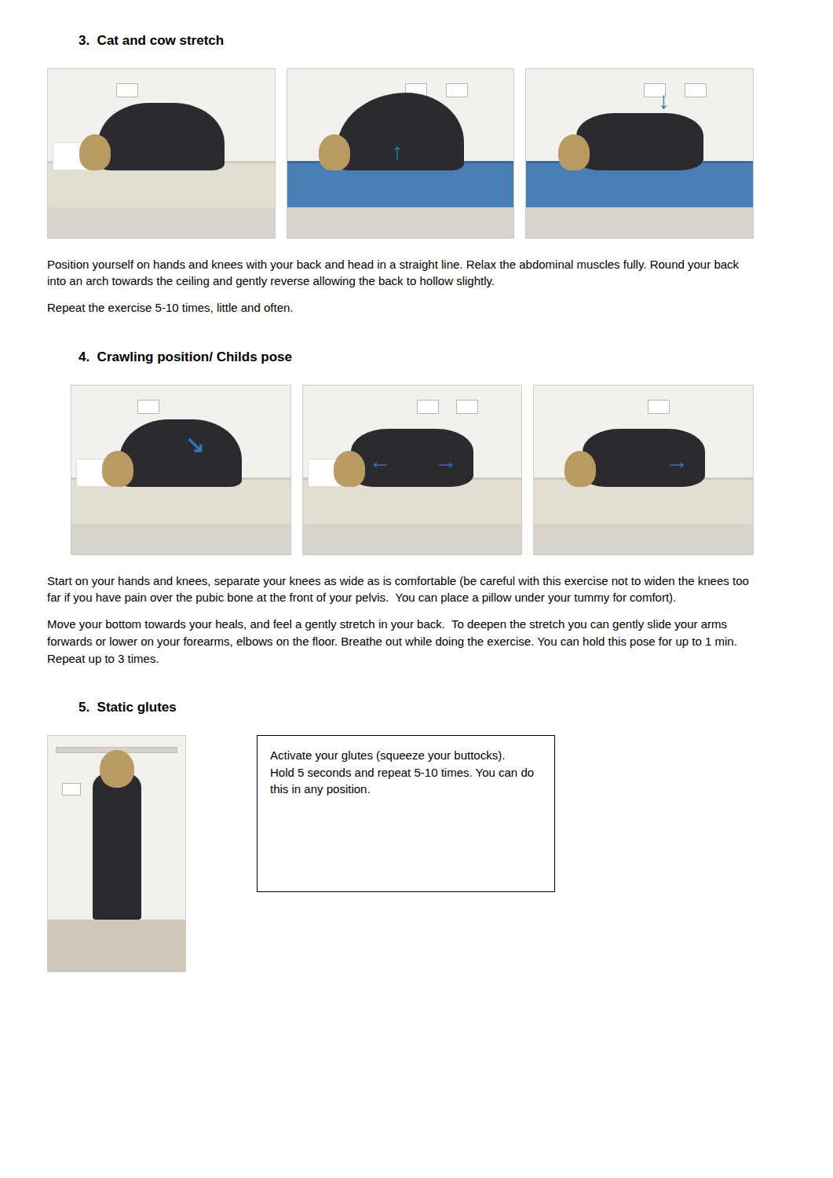3. Cat and cow stretch
↑
↓
Position yourself on hands and knees with your back and head in a straight line. Relax the abdominal muscles fully. Round your back into an arch towards the ceiling and gently reverse allowing the back to hollow slightly.
Repeat the exercise 5-10 times, little and often.
4. Crawling position/ Childs pose
↘
←
→
→
Start on your hands and knees, separate your knees as wide as is comfortable (be careful with this exercise not to widen the knees too far if you have pain over the pubic bone at the front of your pelvis. You can place a pillow under your tummy for comfort).
Move your bottom towards your heals, and feel a gently stretch in your back. To deepen the stretch you can gently slide your arms forwards or lower on your forearms, elbows on the floor. Breathe out while doing the exercise. You can hold this pose for up to 1 min. Repeat up to 3 times.
5. Static glutes
Activate your glutes (squeeze your buttocks).
Hold 5 seconds and repeat 5-10 times. You can do this in any position.